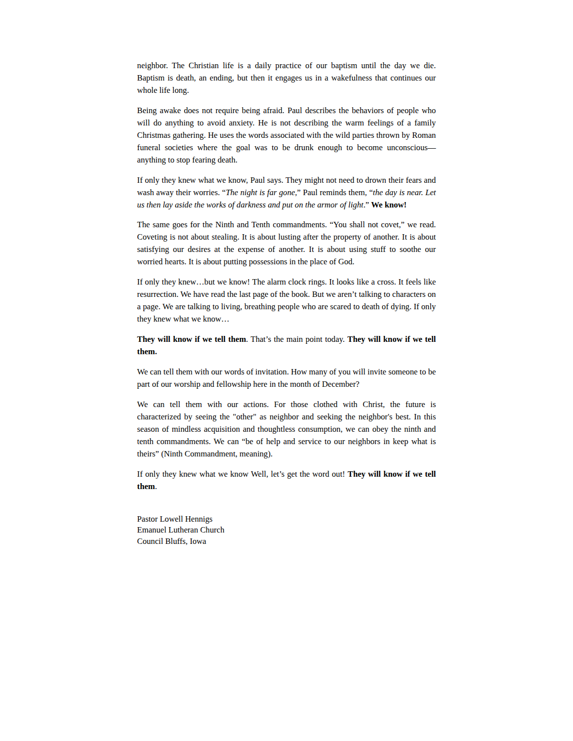neighbor. The Christian life is a daily practice of our baptism until the day we die. Baptism is death, an ending, but then it engages us in a wakefulness that continues our whole life long.
Being awake does not require being afraid. Paul describes the behaviors of people who will do anything to avoid anxiety. He is not describing the warm feelings of a family Christmas gathering. He uses the words associated with the wild parties thrown by Roman funeral societies where the goal was to be drunk enough to become unconscious—anything to stop fearing death.
If only they knew what we know, Paul says. They might not need to drown their fears and wash away their worries. “The night is far gone,” Paul reminds them, “the day is near. Let us then lay aside the works of darkness and put on the armor of light.” We know!
The same goes for the Ninth and Tenth commandments. “You shall not covet,” we read. Coveting is not about stealing. It is about lusting after the property of another. It is about satisfying our desires at the expense of another. It is about using stuff to soothe our worried hearts. It is about putting possessions in the place of God.
If only they knew…but we know! The alarm clock rings. It looks like a cross. It feels like resurrection. We have read the last page of the book. But we aren’t talking to characters on a page. We are talking to living, breathing people who are scared to death of dying. If only they knew what we know…
They will know if we tell them. That’s the main point today. They will know if we tell them.
We can tell them with our words of invitation. How many of you will invite someone to be part of our worship and fellowship here in the month of December?
We can tell them with our actions. For those clothed with Christ, the future is characterized by seeing the "other" as neighbor and seeking the neighbor's best. In this season of mindless acquisition and thoughtless consumption, we can obey the ninth and tenth commandments. We can “be of help and service to our neighbors in keep what is theirs” (Ninth Commandment, meaning).
If only they knew what we know Well, let’s get the word out! They will know if we tell them.
Pastor Lowell Hennigs
Emanuel Lutheran Church
Council Bluffs, Iowa